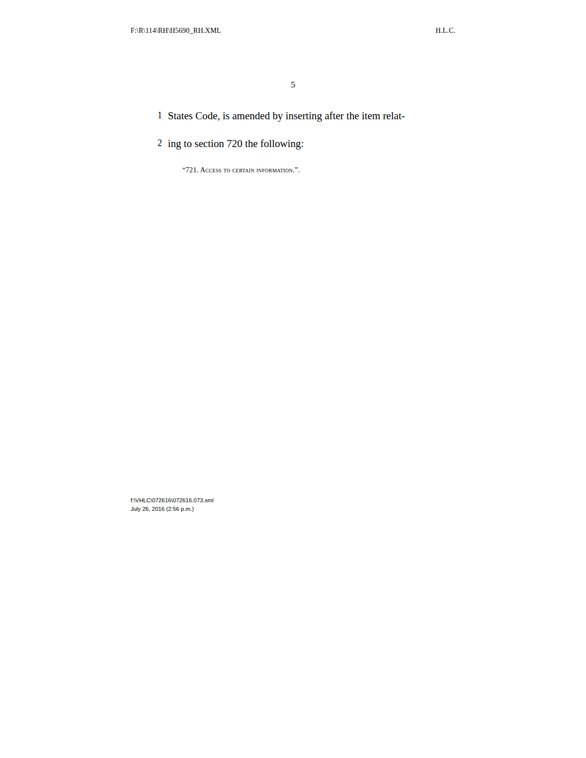F:\R\114\RH\H5690_RH.XML
H.L.C.
5
1 States Code, is amended by inserting after the item relat-
2ing to section 720 the following:
“721. Access to certain information.”.
f:\VHLC\072616\072616.073.xml
July 26, 2016 (2:56 p.m.)